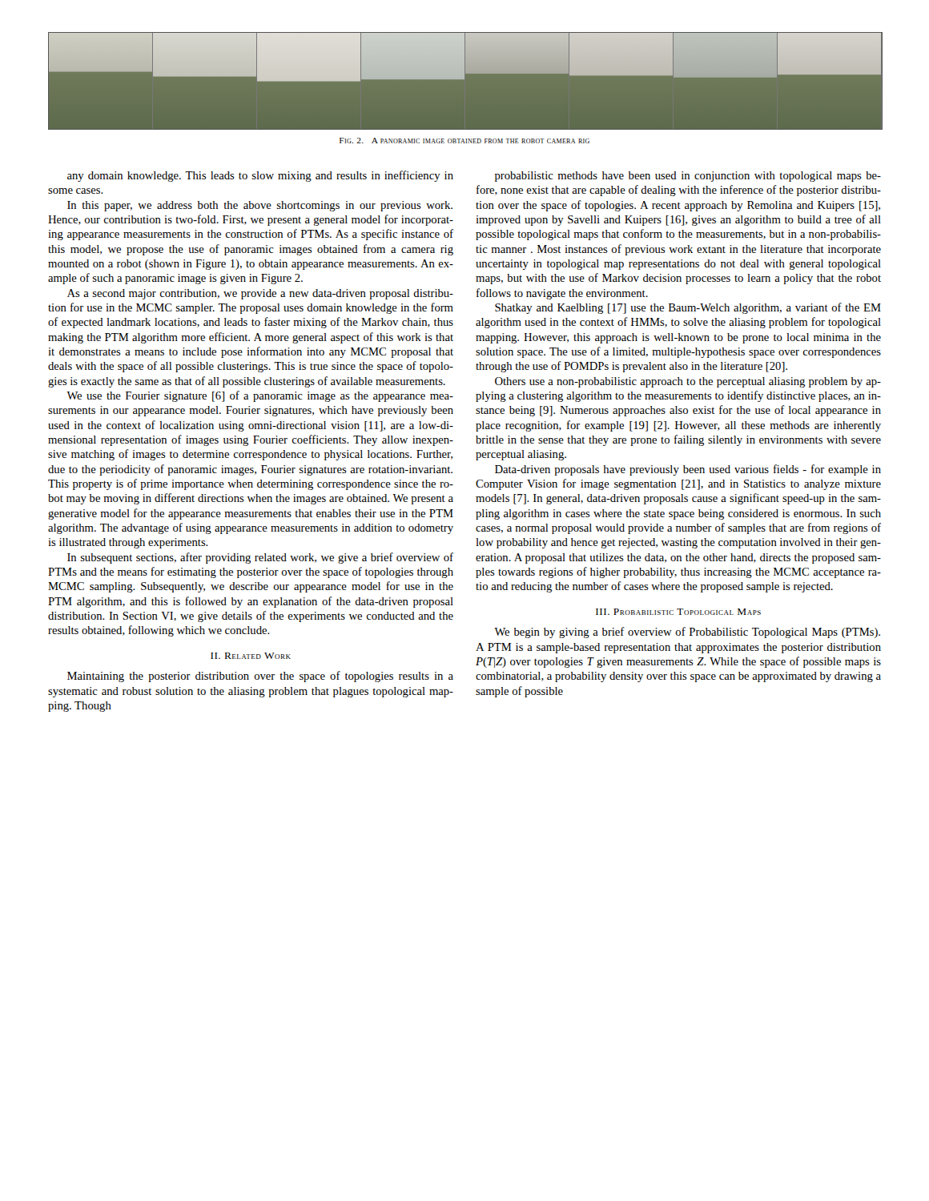Fig. 2. A panoramic image obtained from the robot camera rig
any domain knowledge. This leads to slow mixing and results in inefficiency in some cases.
In this paper, we address both the above shortcomings in our previous work. Hence, our contribution is two-fold. First, we present a general model for incorporating appearance measurements in the construction of PTMs. As a specific instance of this model, we propose the use of panoramic images obtained from a camera rig mounted on a robot (shown in Figure 1), to obtain appearance measurements. An example of such a panoramic image is given in Figure 2.
As a second major contribution, we provide a new data-driven proposal distribution for use in the MCMC sampler. The proposal uses domain knowledge in the form of expected landmark locations, and leads to faster mixing of the Markov chain, thus making the PTM algorithm more efficient. A more general aspect of this work is that it demonstrates a means to include pose information into any MCMC proposal that deals with the space of all possible clusterings. This is true since the space of topologies is exactly the same as that of all possible clusterings of available measurements.
We use the Fourier signature [6] of a panoramic image as the appearance measurements in our appearance model. Fourier signatures, which have previously been used in the context of localization using omni-directional vision [11], are a low-dimensional representation of images using Fourier coefficients. They allow inexpensive matching of images to determine correspondence to physical locations. Further, due to the periodicity of panoramic images, Fourier signatures are rotation-invariant. This property is of prime importance when determining correspondence since the robot may be moving in different directions when the images are obtained. We present a generative model for the appearance measurements that enables their use in the PTM algorithm. The advantage of using appearance measurements in addition to odometry is illustrated through experiments.
In subsequent sections, after providing related work, we give a brief overview of PTMs and the means for estimating the posterior over the space of topologies through MCMC sampling. Subsequently, we describe our appearance model for use in the PTM algorithm, and this is followed by an explanation of the data-driven proposal distribution. In Section VI, we give details of the experiments we conducted and the results obtained, following which we conclude.
II. Related Work
Maintaining the posterior distribution over the space of topologies results in a systematic and robust solution to the aliasing problem that plagues topological mapping. Though
probabilistic methods have been used in conjunction with topological maps before, none exist that are capable of dealing with the inference of the posterior distribution over the space of topologies. A recent approach by Remolina and Kuipers [15], improved upon by Savelli and Kuipers [16], gives an algorithm to build a tree of all possible topological maps that conform to the measurements, but in a non-probabilistic manner . Most instances of previous work extant in the literature that incorporate uncertainty in topological map representations do not deal with general topological maps, but with the use of Markov decision processes to learn a policy that the robot follows to navigate the environment.
Shatkay and Kaelbling [17] use the Baum-Welch algorithm, a variant of the EM algorithm used in the context of HMMs, to solve the aliasing problem for topological mapping. However, this approach is well-known to be prone to local minima in the solution space. The use of a limited, multiple-hypothesis space over correspondences through the use of POMDPs is prevalent also in the literature [20].
Others use a non-probabilistic approach to the perceptual aliasing problem by applying a clustering algorithm to the measurements to identify distinctive places, an instance being [9]. Numerous approaches also exist for the use of local appearance in place recognition, for example [19] [2]. However, all these methods are inherently brittle in the sense that they are prone to failing silently in environments with severe perceptual aliasing.
Data-driven proposals have previously been used various fields - for example in Computer Vision for image segmentation [21], and in Statistics to analyze mixture models [7]. In general, data-driven proposals cause a significant speed-up in the sampling algorithm in cases where the state space being considered is enormous. In such cases, a normal proposal would provide a number of samples that are from regions of low probability and hence get rejected, wasting the computation involved in their generation. A proposal that utilizes the data, on the other hand, directs the proposed samples towards regions of higher probability, thus increasing the MCMC acceptance ratio and reducing the number of cases where the proposed sample is rejected.
III. Probabilistic Topological Maps
We begin by giving a brief overview of Probabilistic Topological Maps (PTMs). A PTM is a sample-based representation that approximates the posterior distribution P(T|Z) over topologies T given measurements Z. While the space of possible maps is combinatorial, a probability density over this space can be approximated by drawing a sample of possible